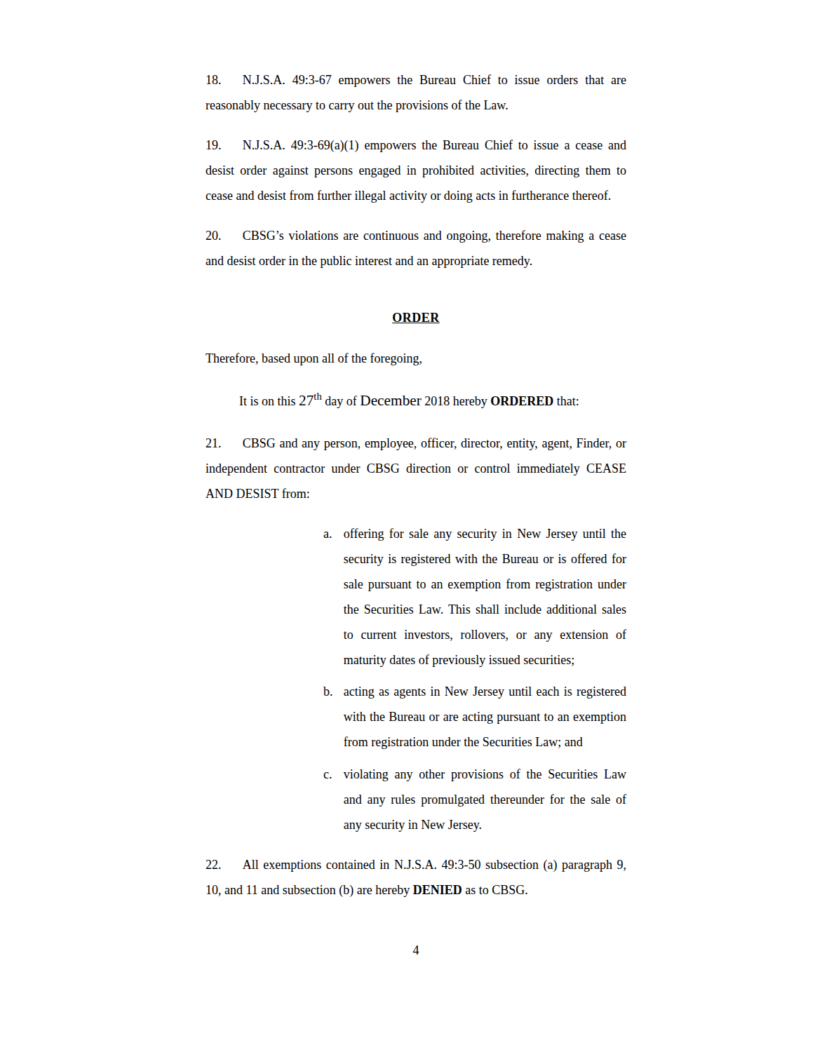18. N.J.S.A. 49:3-67 empowers the Bureau Chief to issue orders that are reasonably necessary to carry out the provisions of the Law.
19. N.J.S.A. 49:3-69(a)(1) empowers the Bureau Chief to issue a cease and desist order against persons engaged in prohibited activities, directing them to cease and desist from further illegal activity or doing acts in furtherance thereof.
20. CBSG’s violations are continuous and ongoing, therefore making a cease and desist order in the public interest and an appropriate remedy.
ORDER
Therefore, based upon all of the foregoing,
It is on this 27th day of December 2018 hereby ORDERED that:
21. CBSG and any person, employee, officer, director, entity, agent, Finder, or independent contractor under CBSG direction or control immediately CEASE AND DESIST from:
a. offering for sale any security in New Jersey until the security is registered with the Bureau or is offered for sale pursuant to an exemption from registration under the Securities Law. This shall include additional sales to current investors, rollovers, or any extension of maturity dates of previously issued securities;
b. acting as agents in New Jersey until each is registered with the Bureau or are acting pursuant to an exemption from registration under the Securities Law; and
c. violating any other provisions of the Securities Law and any rules promulgated thereunder for the sale of any security in New Jersey.
22. All exemptions contained in N.J.S.A. 49:3-50 subsection (a) paragraph 9, 10, and 11 and subsection (b) are hereby DENIED as to CBSG.
4